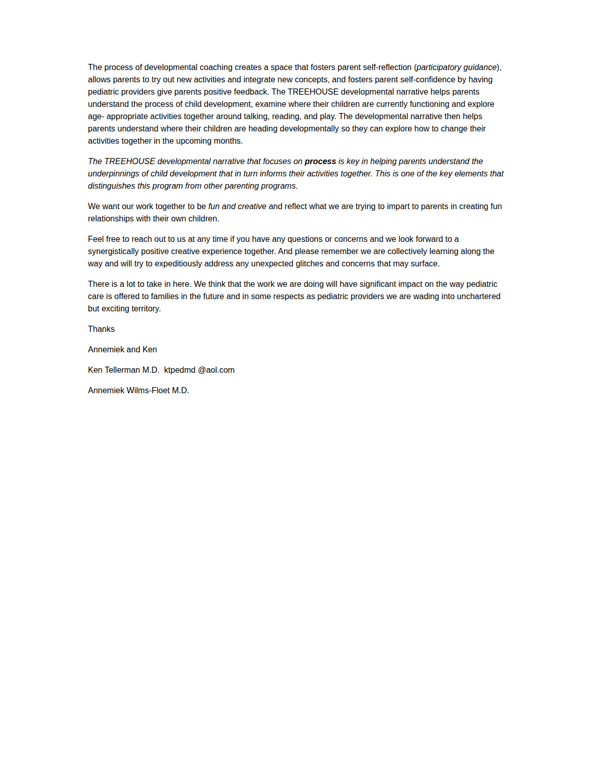The process of developmental coaching creates a space that fosters parent self-reflection (participatory guidance), allows parents to try out new activities and integrate new concepts, and fosters parent self-confidence by having pediatric providers give parents positive feedback. The TREEHOUSE developmental narrative helps parents understand the process of child development, examine where their children are currently functioning and explore age- appropriate activities together around talking, reading, and play. The developmental narrative then helps parents understand where their children are heading developmentally so they can explore how to change their activities together in the upcoming months.
The TREEHOUSE developmental narrative that focuses on process is key in helping parents understand the underpinnings of child development that in turn informs their activities together. This is one of the key elements that distinguishes this program from other parenting programs.
We want our work together to be fun and creative and reflect what we are trying to impart to parents in creating fun relationships with their own children.
Feel free to reach out to us at any time if you have any questions or concerns and we look forward to a synergistically positive creative experience together. And please remember we are collectively learning along the way and will try to expeditiously address any unexpected glitches and concerns that may surface.
There is a lot to take in here. We think that the work we are doing will have significant impact on the way pediatric care is offered to families in the future and in some respects as pediatric providers we are wading into unchartered but exciting territory.
Thanks
Annemiek and Ken
Ken Tellerman M.D. ktpedmd @aol.com
Annemiek Wilms-Floet M.D.